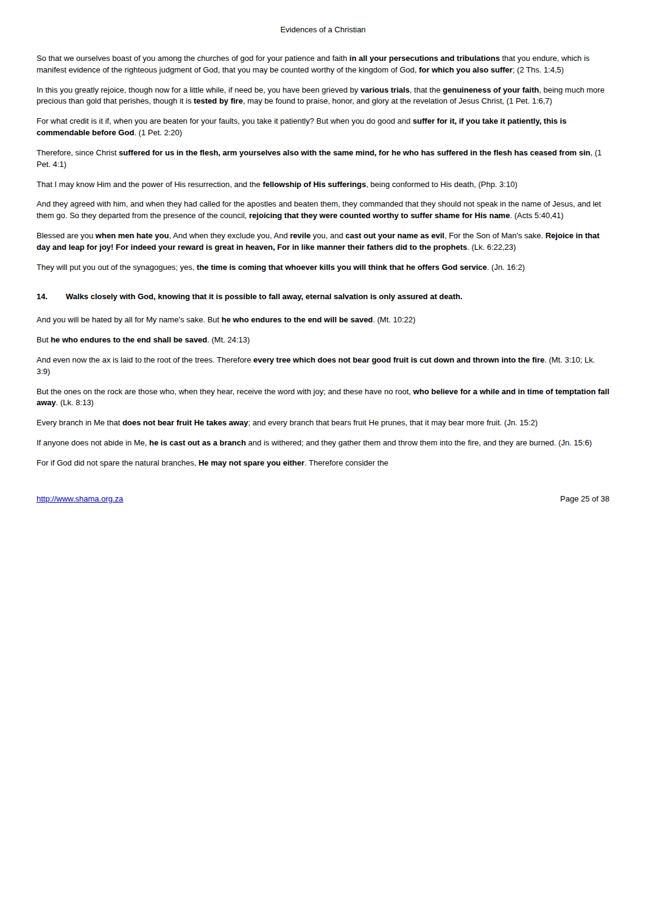Evidences of a Christian
So that we ourselves boast of you among the churches of god for your patience and faith in all your persecutions and tribulations that you endure, which is manifest evidence of the righteous judgment of God, that you may be counted worthy of the kingdom of God, for which you also suffer; (2 Ths. 1:4,5)
In this you greatly rejoice, though now for a little while, if need be, you have been grieved by various trials, that the genuineness of your faith, being much more precious than gold that perishes, though it is tested by fire, may be found to praise, honor, and glory at the revelation of Jesus Christ, (1 Pet. 1:6,7)
For what credit is it if, when you are beaten for your faults, you take it patiently? But when you do good and suffer for it, if you take it patiently, this is commendable before God. (1 Pet. 2:20)
Therefore, since Christ suffered for us in the flesh, arm yourselves also with the same mind, for he who has suffered in the flesh has ceased from sin, (1 Pet. 4:1)
That I may know Him and the power of His resurrection, and the fellowship of His sufferings, being conformed to His death, (Php. 3:10)
And they agreed with him, and when they had called for the apostles and beaten them, they commanded that they should not speak in the name of Jesus, and let them go. So they departed from the presence of the council, rejoicing that they were counted worthy to suffer shame for His name. (Acts 5:40,41)
Blessed are you when men hate you, And when they exclude you, And revile you, and cast out your name as evil, For the Son of Man's sake. Rejoice in that day and leap for joy! For indeed your reward is great in heaven, For in like manner their fathers did to the prophets. (Lk. 6:22,23)
They will put you out of the synagogues; yes, the time is coming that whoever kills you will think that he offers God service. (Jn. 16:2)
14. Walks closely with God, knowing that it is possible to fall away, eternal salvation is only assured at death.
And you will be hated by all for My name's sake. But he who endures to the end will be saved. (Mt. 10:22)
But he who endures to the end shall be saved. (Mt. 24:13)
And even now the ax is laid to the root of the trees. Therefore every tree which does not bear good fruit is cut down and thrown into the fire. (Mt. 3:10; Lk. 3:9)
But the ones on the rock are those who, when they hear, receive the word with joy; and these have no root, who believe for a while and in time of temptation fall away. (Lk. 8:13)
Every branch in Me that does not bear fruit He takes away; and every branch that bears fruit He prunes, that it may bear more fruit. (Jn. 15:2)
If anyone does not abide in Me, he is cast out as a branch and is withered; and they gather them and throw them into the fire, and they are burned. (Jn. 15:6)
For if God did not spare the natural branches, He may not spare you either. Therefore consider the
http://www.shama.org.za Page 25 of 38